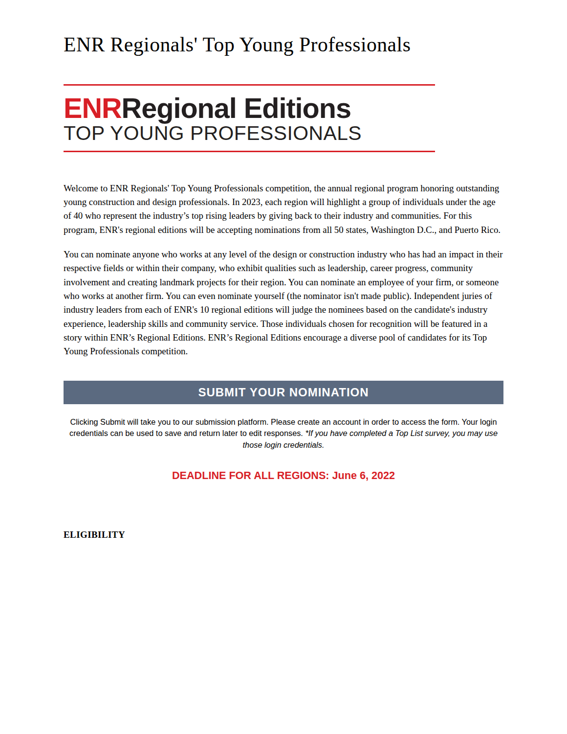ENR Regionals' Top Young Professionals
ENR Regional Editions
TOP YOUNG PROFESSIONALS
Welcome to ENR Regionals' Top Young Professionals competition, the annual regional program honoring outstanding young construction and design professionals. In 2023, each region will highlight a group of individuals under the age of 40 who represent the industry’s top rising leaders by giving back to their industry and communities. For this program, ENR's regional editions will be accepting nominations from all 50 states, Washington D.C., and Puerto Rico.
You can nominate anyone who works at any level of the design or construction industry who has had an impact in their respective fields or within their company, who exhibit qualities such as leadership, career progress, community involvement and creating landmark projects for their region. You can nominate an employee of your firm, or someone who works at another firm. You can even nominate yourself (the nominator isn't made public). Independent juries of industry leaders from each of ENR's 10 regional editions will judge the nominees based on the candidate's industry experience, leadership skills and community service. Those individuals chosen for recognition will be featured in a story within ENR’s Regional Editions. ENR’s Regional Editions encourage a diverse pool of candidates for its Top Young Professionals competition.
SUBMIT YOUR NOMINATION
Clicking Submit will take you to our submission platform. Please create an account in order to access the form. Your login credentials can be used to save and return later to edit responses. *If you have completed a Top List survey, you may use those login credentials.
DEADLINE FOR ALL REGIONS: June 6, 2022
ELIGIBILITY